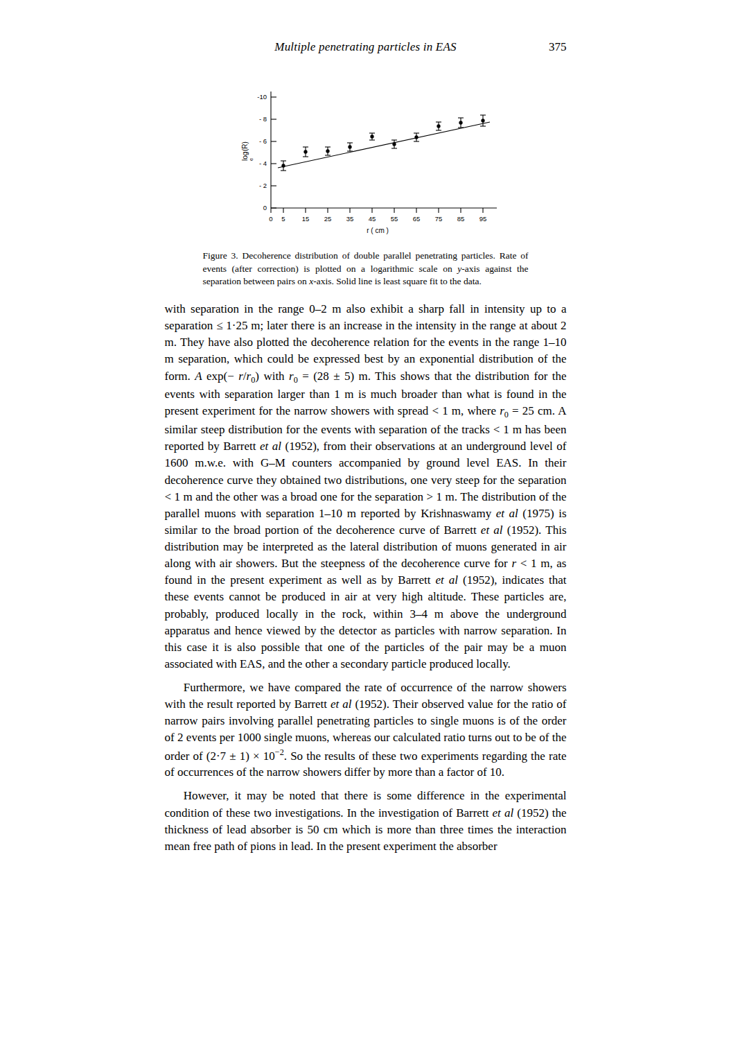Multiple penetrating particles in EAS 375
-10 - 8 - 6 - 4 - 2 0 log e (R) 0 5 15 25 35 45 55 65 75 85 95 r ( cm )
Figure 3. Decoherence distribution of double parallel penetrating particles. Rate of events (after correction) is plotted on a logarithmic scale on y-axis against the separation between pairs on x-axis. Solid line is least square fit to the data.
with separation in the range 0–2 m also exhibit a sharp fall in intensity up to a separation ≤ 1·25 m; later there is an increase in the intensity in the range at about 2 m. They have also plotted the decoherence relation for the events in the range 1–10 m separation, which could be expressed best by an exponential distribution of the form. A exp(− r/r0) with r0 = (28 ± 5) m. This shows that the distribution for the events with separation larger than 1 m is much broader than what is found in the present experiment for the narrow showers with spread < 1 m, where r0 = 25 cm. A similar steep distribution for the events with separation of the tracks < 1 m has been reported by Barrett et al (1952), from their observations at an underground level of 1600 m.w.e. with G–M counters accompanied by ground level EAS. In their decoherence curve they obtained two distributions, one very steep for the separation < 1 m and the other was a broad one for the separation > 1 m. The distribution of the parallel muons with separation 1–10 m reported by Krishnaswamy et al (1975) is similar to the broad portion of the decoherence curve of Barrett et al (1952). This distribution may be interpreted as the lateral distribution of muons generated in air along with air showers. But the steepness of the decoherence curve for r < 1 m, as found in the present experiment as well as by Barrett et al (1952), indicates that these events cannot be produced in air at very high altitude. These particles are, probably, produced locally in the rock, within 3–4 m above the underground apparatus and hence viewed by the detector as particles with narrow separation. In this case it is also possible that one of the particles of the pair may be a muon associated with EAS, and the other a secondary particle produced locally.
Furthermore, we have compared the rate of occurrence of the narrow showers with the result reported by Barrett et al (1952). Their observed value for the ratio of narrow pairs involving parallel penetrating particles to single muons is of the order of 2 events per 1000 single muons, whereas our calculated ratio turns out to be of the order of (2·7 ± 1) × 10−2. So the results of these two experiments regarding the rate of occurrences of the narrow showers differ by more than a factor of 10.
However, it may be noted that there is some difference in the experimental condition of these two investigations. In the investigation of Barrett et al (1952) the thickness of lead absorber is 50 cm which is more than three times the interaction mean free path of pions in lead. In the present experiment the absorber